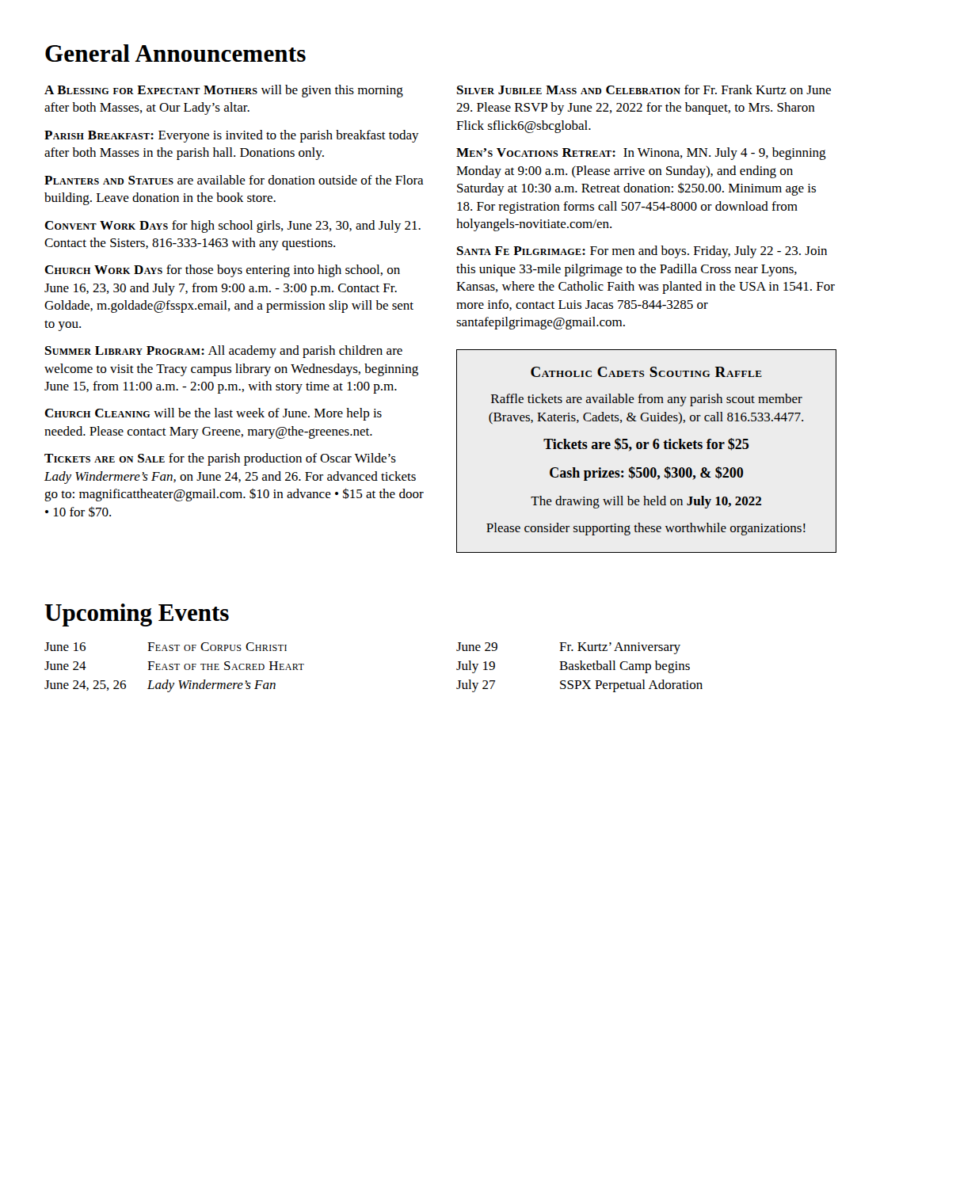General Announcements
A Blessing for Expectant Mothers will be given this morning after both Masses, at Our Lady’s altar.
Parish Breakfast: Everyone is invited to the parish breakfast today after both Masses in the parish hall. Donations only.
Planters and Statues are available for donation outside of the Flora building. Leave donation in the book store.
Convent Work Days for high school girls, June 23, 30, and July 21. Contact the Sisters, 816-333-1463 with any questions.
Church Work Days for those boys entering into high school, on June 16, 23, 30 and July 7, from 9:00 a.m. - 3:00 p.m. Contact Fr. Goldade, m.goldade@fsspx.email, and a permission slip will be sent to you.
Summer Library Program: All academy and parish children are welcome to visit the Tracy campus library on Wednesdays, beginning June 15, from 11:00 a.m. - 2:00 p.m., with story time at 1:00 p.m.
Church Cleaning will be the last week of June. More help is needed. Please contact Mary Greene, mary@the-greenes.net.
Tickets are on Sale for the parish production of Oscar Wilde’s Lady Windermere’s Fan, on June 24, 25 and 26. For advanced tickets go to: magnificattheater@gmail.com. $10 in advance • $15 at the door • 10 for $70.
Silver Jubilee Mass and Celebration for Fr. Frank Kurtz on June 29. Please RSVP by June 22, 2022 for the banquet, to Mrs. Sharon Flick sflick6@sbcglobal.
Men’s Vocations Retreat: In Winona, MN. July 4 - 9, beginning Monday at 9:00 a.m. (Please arrive on Sunday), and ending on Saturday at 10:30 a.m. Retreat donation: $250.00. Minimum age is 18. For registration forms call 507-454-8000 or download from holyangels-novitiate.com/en.
Santa Fe Pilgrimage: For men and boys. Friday, July 22 - 23. Join this unique 33-mile pilgrimage to the Padilla Cross near Lyons, Kansas, where the Catholic Faith was planted in the USA in 1541. For more info, contact Luis Jacas 785-844-3285 or santafepilgrimage@gmail.com.
Catholic Cadets Scouting Raffle
Raffle tickets are available from any parish scout member (Braves, Kateris, Cadets, & Guides), or call 816.533.4477.
Tickets are $5, or 6 tickets for $25
Cash prizes: $500, $300, & $200
The drawing will be held on July 10, 2022
Please consider supporting these worthwhile organizations!
Upcoming Events
| June 16 | Feast of Corpus Christi |
| June 24 | Feast of the Sacred Heart |
| June 24, 25, 26 | Lady Windermere’s Fan |
| June 29 | Fr. Kurtz’ Anniversary |
| July 19 | Basketball Camp begins |
| July 27 | SSPX Perpetual Adoration |